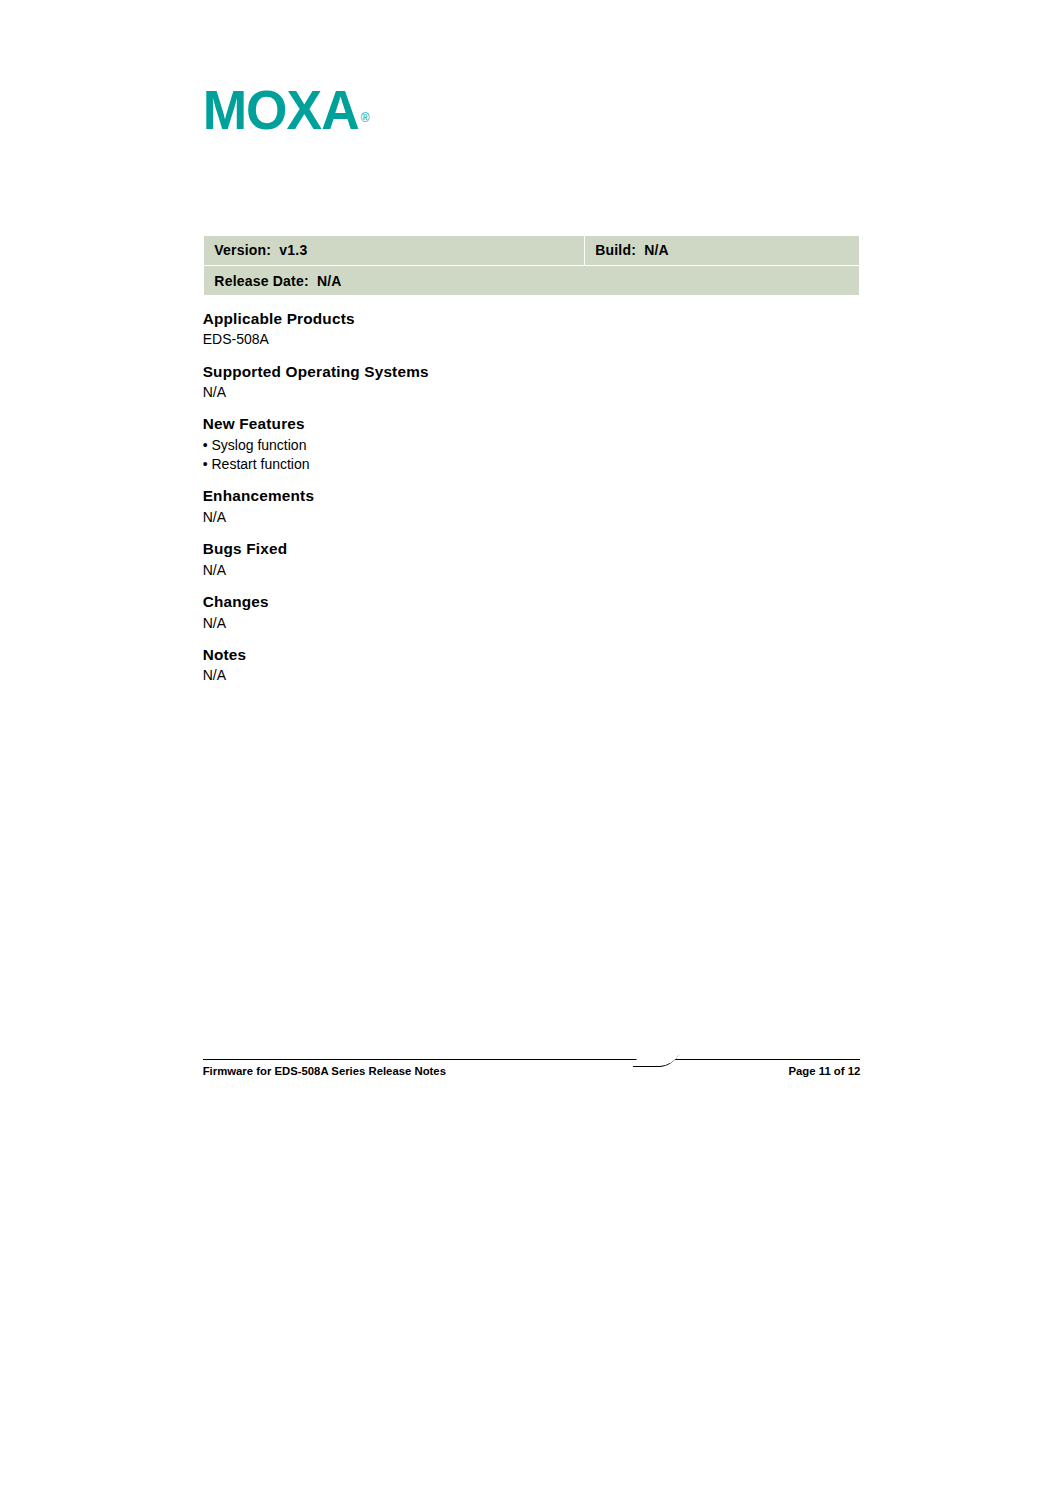MOXA®
| Version: v1.3 | Build: N/A |
| Release Date: N/A |
Applicable Products
EDS-508A
Supported Operating Systems
N/A
New Features
Syslog function
Restart function
Enhancements
N/A
Bugs Fixed
N/A
Changes
N/A
Notes
N/A
Firmware for EDS-508A Series Release Notes Page 11 of 12